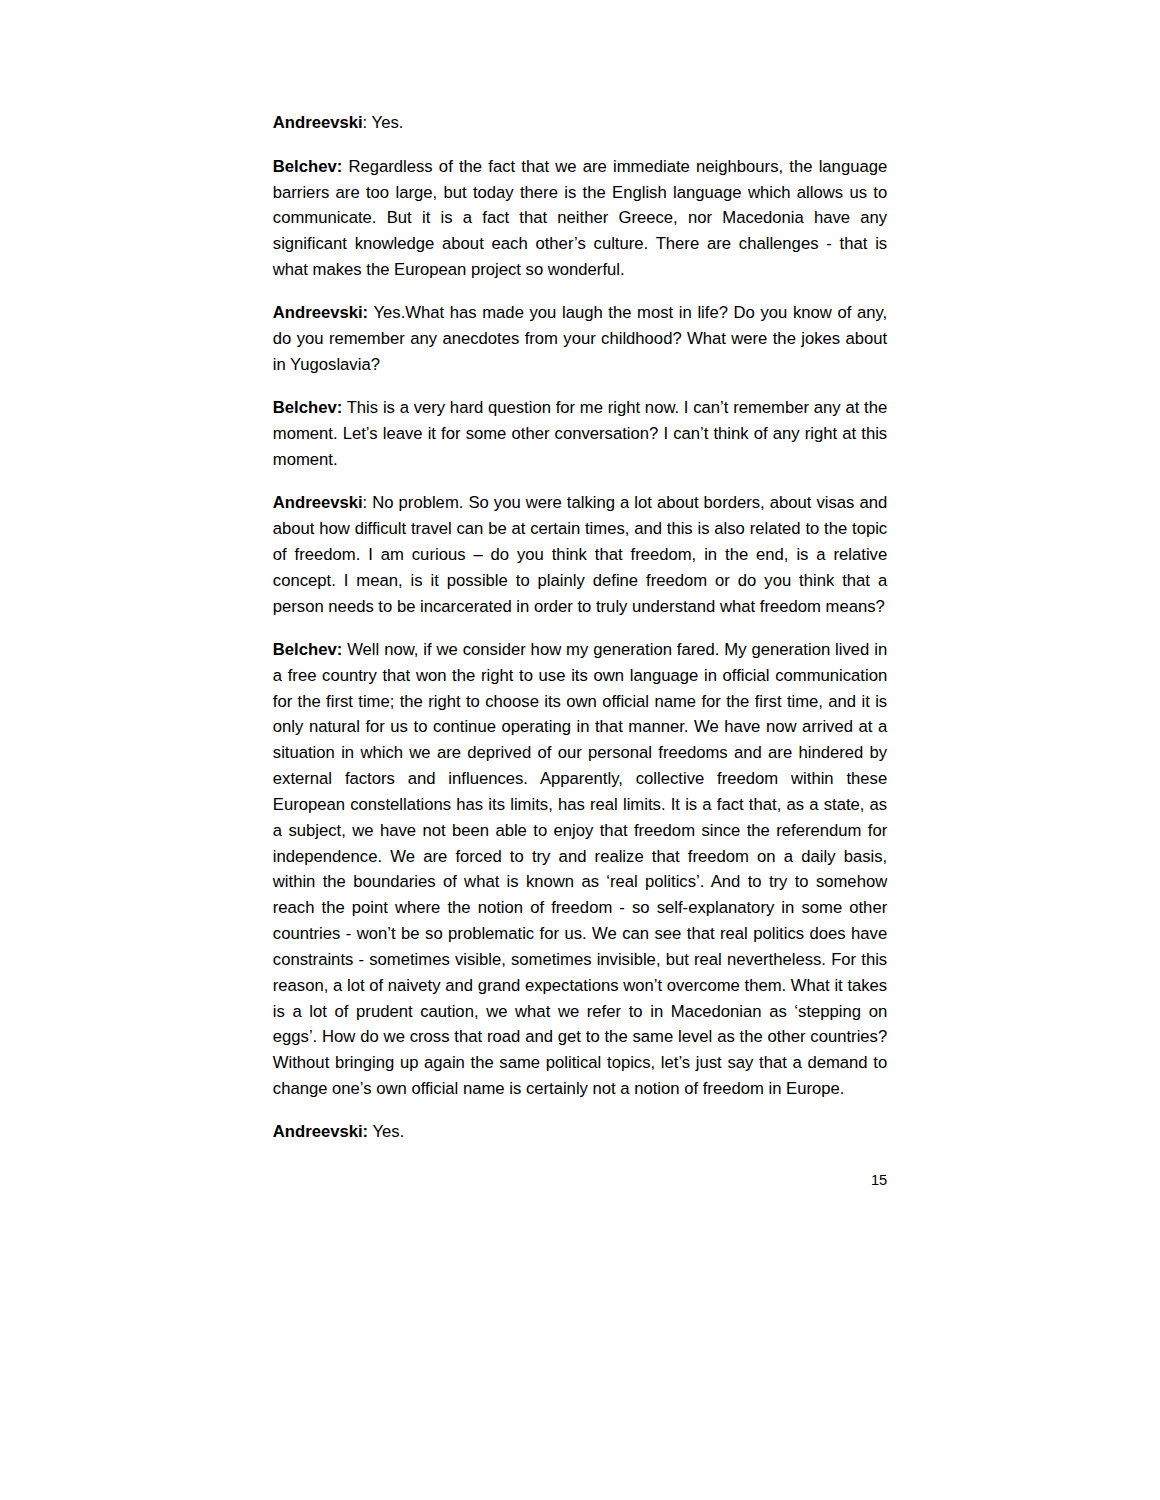Andreevski: Yes.
Belchev: Regardless of the fact that we are immediate neighbours, the language barriers are too large, but today there is the English language which allows us to communicate. But it is a fact that neither Greece, nor Macedonia have any significant knowledge about each other’s culture. There are challenges - that is what makes the European project so wonderful.
Andreevski: Yes.What has made you laugh the most in life? Do you know of any, do you remember any anecdotes from your childhood? What were the jokes about in Yugoslavia?
Belchev: This is a very hard question for me right now. I can’t remember any at the moment. Let’s leave it for some other conversation? I can’t think of any right at this moment.
Andreevski: No problem. So you were talking a lot about borders, about visas and about how difficult travel can be at certain times, and this is also related to the topic of freedom. I am curious – do you think that freedom, in the end, is a relative concept. I mean, is it possible to plainly define freedom or do you think that a person needs to be incarcerated in order to truly understand what freedom means?
Belchev: Well now, if we consider how my generation fared. My generation lived in a free country that won the right to use its own language in official communication for the first time; the right to choose its own official name for the first time, and it is only natural for us to continue operating in that manner. We have now arrived at a situation in which we are deprived of our personal freedoms and are hindered by external factors and influences. Apparently, collective freedom within these European constellations has its limits, has real limits. It is a fact that, as a state, as a subject, we have not been able to enjoy that freedom since the referendum for independence. We are forced to try and realize that freedom on a daily basis, within the boundaries of what is known as ‘real politics’. And to try to somehow reach the point where the notion of freedom - so self-explanatory in some other countries - won’t be so problematic for us. We can see that real politics does have constraints - sometimes visible, sometimes invisible, but real nevertheless. For this reason, a lot of naivety and grand expectations won’t overcome them. What it takes is a lot of prudent caution, we what we refer to in Macedonian as ‘stepping on eggs’. How do we cross that road and get to the same level as the other countries? Without bringing up again the same political topics, let’s just say that a demand to change one’s own official name is certainly not a notion of freedom in Europe.
Andreevski: Yes.
15